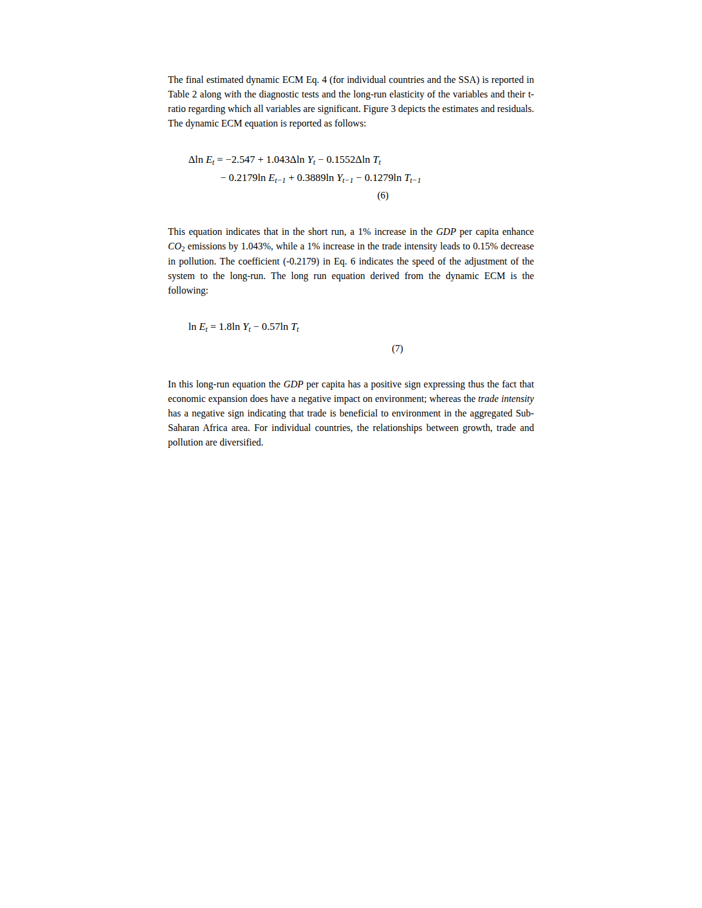The final estimated dynamic ECM Eq. 4 (for individual countries and the SSA) is reported in Table 2 along with the diagnostic tests and the long-run elasticity of the variables and their t-ratio regarding which all variables are significant. Figure 3 depicts the estimates and residuals. The dynamic ECM equation is reported as follows:
Δln Et = −2.547 + 1.043Δln Yt − 0.1552Δln Tt
− 0.2179ln Et−1 + 0.3889ln Yt−1 − 0.1279ln Tt−1
(6)
This equation indicates that in the short run, a 1% increase in the GDP per capita enhance CO2 emissions by 1.043%, while a 1% increase in the trade intensity leads to 0.15% decrease in pollution. The coefficient (-0.2179) in Eq. 6 indicates the speed of the adjustment of the system to the long-run. The long run equation derived from the dynamic ECM is the following:
ln Et = 1.8ln Yt − 0.57ln Tt
(7)
In this long-run equation the GDP per capita has a positive sign expressing thus the fact that economic expansion does have a negative impact on environment; whereas the trade intensity has a negative sign indicating that trade is beneficial to environment in the aggregated Sub-Saharan Africa area. For individual countries, the relationships between growth, trade and pollution are diversified.